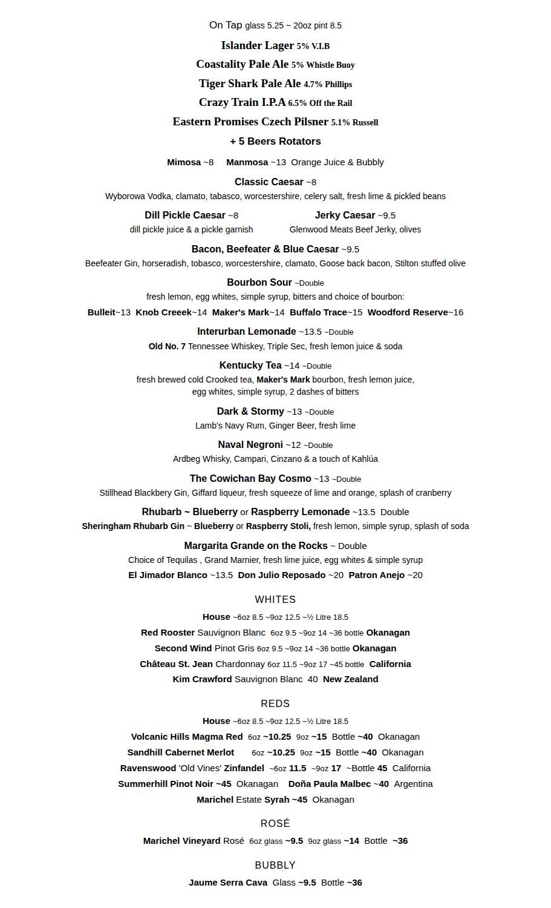On Tap glass 5.25 ~ 20oz pint 8.5
Islander Lager 5% V.I.B
Coastality Pale Ale 5% Whistle Buoy
Tiger Shark Pale Ale 4.7% Phillips
Crazy Train I.P.A 6.5% Off the Rail
Eastern Promises Czech Pilsner 5.1% Russell
+ 5 Beers Rotators
Mimosa ~8 Manmosa ~13 Orange Juice & Bubbly
Classic Caesar ~8
Wyborowa Vodka, clamato, tabasco, worcestershire, celery salt, fresh lime & pickled beans
Dill Pickle Caesar ~8
dill pickle juice & a pickle garnish
Jerky Caesar ~9.5
Glenwood Meats Beef Jerky, olives
Bacon, Beefeater & Blue Caesar ~9.5
Beefeater Gin, horseradish, tobasco, worcestershire, clamato, Goose back bacon, Stilton stuffed olive
Bourbon Sour ~Double
fresh lemon, egg whites, simple syrup, bitters and choice of bourbon:
Bulleit~13 Knob Creeek~14 Maker's Mark~14 Buffalo Trace~15 Woodford Reserve~16
Interurban Lemonade ~13.5 ~Double
Old No. 7 Tennessee Whiskey, Triple Sec, fresh lemon juice & soda
Kentucky Tea ~14 ~Double
fresh brewed cold Crooked tea, Maker's Mark bourbon, fresh lemon juice,
egg whites, simple syrup, 2 dashes of bitters
Dark & Stormy ~13 ~Double
Lamb's Navy Rum, Ginger Beer, fresh lime
Naval Negroni ~12 ~Double
Ardbeg Whisky, Campari, Cinzano & a touch of Kahlúa
The Cowichan Bay Cosmo ~13 ~Double
Stillhead Blackbery Gin, Giffard liqueur, fresh squeeze of lime and orange, splash of cranberry
Rhubarb ~ Blueberry or Raspberry Lemonade ~13.5 Double
Sheringham Rhubarb Gin ~ Blueberry or Raspberry Stoli, fresh lemon, simple syrup, splash of soda
Margarita Grande on the Rocks ~ Double
Choice of Tequilas , Grand Marnier, fresh lime juice, egg whites & simple syrup
El Jimador Blanco ~13.5 Don Julio Reposado ~20 Patron Anejo ~20
WHITES
House ~6oz 8.5 ~9oz 12.5 ~½ Litre 18.5
Red Rooster Sauvignon Blanc 6oz 9.5 ~9oz 14 ~36 bottle Okanagan
Second Wind Pinot Gris 6oz 9.5 ~9oz 14 ~36 bottle Okanagan
Château St. Jean Chardonnay 6oz 11.5 ~9oz 17 ~45 bottle California
Kim Crawford Sauvignon Blanc 40 New Zealand
REDS
House ~6oz 8.5 ~9oz 12.5 ~½ Litre 18.5
Volcanic Hills Magma Red 6oz ~10.25 9oz ~15 Bottle ~40 Okanagan
Sandhill Cabernet Merlot 6oz ~10.25 9oz ~15 Bottle ~40 Okanagan
Ravenswood 'Old Vines' Zinfandel ~6oz 11.5 ~9oz 17 ~Bottle 45 California
Summerhill Pinot Noir ~45 Okanagan Doña Paula Malbec ~40 Argentina
Marichel Estate Syrah ~45 Okanagan
ROSÉ
Marichel Vineyard Rosé 6oz glass ~9.5 9oz glass ~14 Bottle ~36
BUBBLY
Jaume Serra Cava Glass ~9.5 Bottle ~36